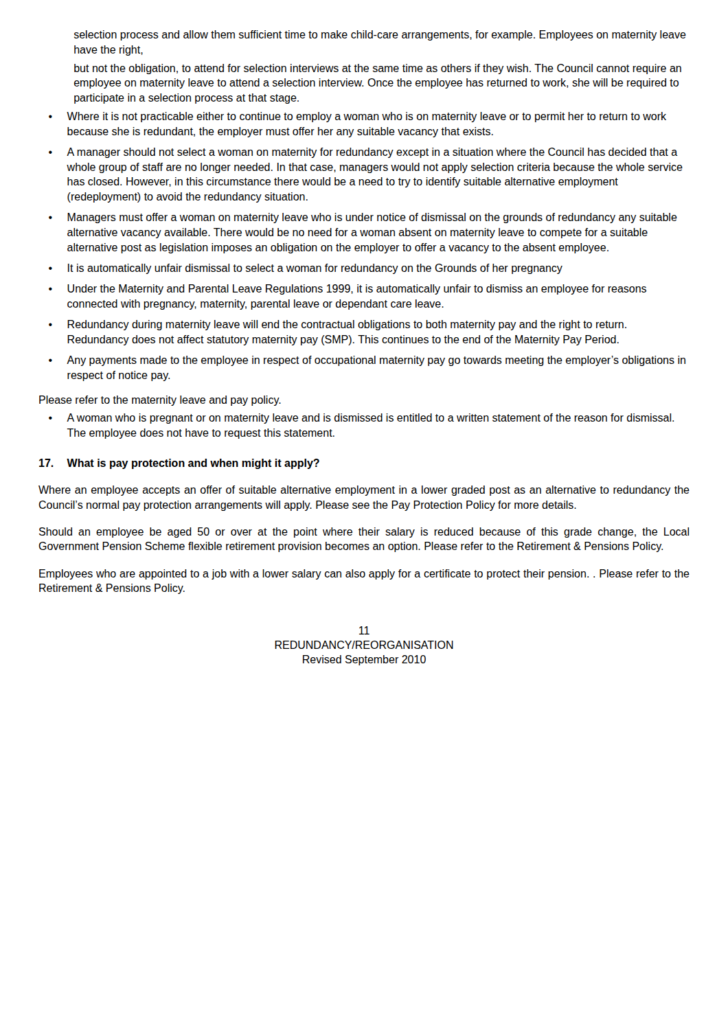selection process and allow them sufficient time to make child-care arrangements, for example. Employees on maternity leave have the right,
but not the obligation, to attend for selection interviews at the same time as others if they wish. The Council cannot require an employee on maternity leave to attend a selection interview. Once the employee has returned to work, she will be required to participate in a selection process at that stage.
Where it is not practicable either to continue to employ a woman who is on maternity leave or to permit her to return to work because she is redundant, the employer must offer her any suitable vacancy that exists.
A manager should not select a woman on maternity for redundancy except in a situation where the Council has decided that a whole group of staff are no longer needed. In that case, managers would not apply selection criteria because the whole service has closed. However, in this circumstance there would be a need to try to identify suitable alternative employment (redeployment) to avoid the redundancy situation.
Managers must offer a woman on maternity leave who is under notice of dismissal on the grounds of redundancy any suitable alternative vacancy available. There would be no need for a woman absent on maternity leave to compete for a suitable alternative post as legislation imposes an obligation on the employer to offer a vacancy to the absent employee.
It is automatically unfair dismissal to select a woman for redundancy on the Grounds of her pregnancy
Under the Maternity and Parental Leave Regulations 1999, it is automatically unfair to dismiss an employee for reasons connected with pregnancy, maternity, parental leave or dependant care leave.
Redundancy during maternity leave will end the contractual obligations to both maternity pay and the right to return. Redundancy does not affect statutory maternity pay (SMP). This continues to the end of the Maternity Pay Period.
Any payments made to the employee in respect of occupational maternity pay go towards meeting the employer’s obligations in respect of notice pay.
Please refer to the maternity leave and pay policy.
A woman who is pregnant or on maternity leave and is dismissed is entitled to a written statement of the reason for dismissal. The employee does not have to request this statement.
17. What is pay protection and when might it apply?
Where an employee accepts an offer of suitable alternative employment in a lower graded post as an alternative to redundancy the Council’s normal pay protection arrangements will apply. Please see the Pay Protection Policy for more details.
Should an employee be aged 50 or over at the point where their salary is reduced because of this grade change, the Local Government Pension Scheme flexible retirement provision becomes an option. Please refer to the Retirement & Pensions Policy.
Employees who are appointed to a job with a lower salary can also apply for a certificate to protect their pension. . Please refer to the Retirement & Pensions Policy.
11
REDUNDANCY/REORGANISATION
Revised September 2010